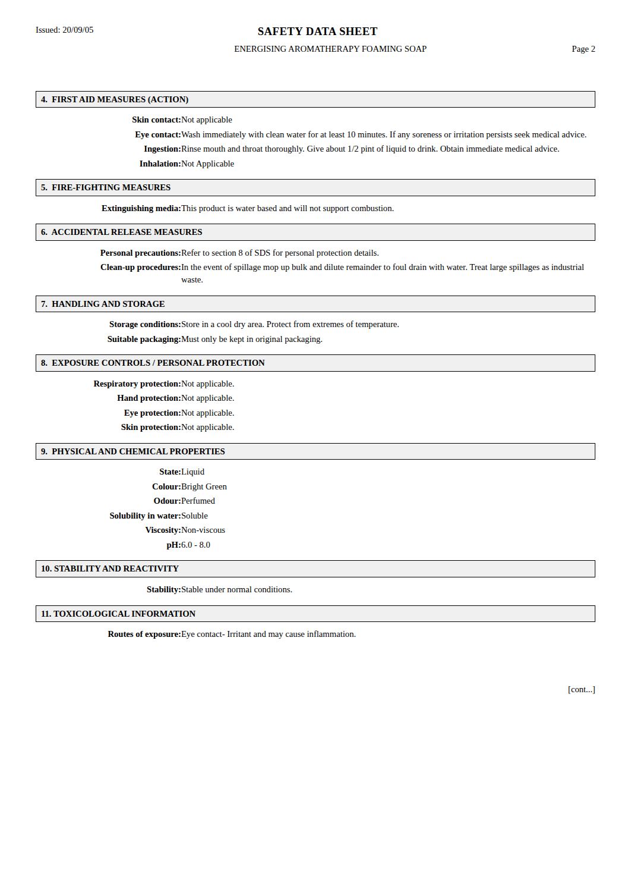Issued: 20/09/05
SAFETY DATA SHEET
ENERGISING AROMATHERAPY FOAMING SOAP
Page 2
4. FIRST AID MEASURES (ACTION)
| Skin contact: | Not applicable |
| Eye contact: | Wash immediately with clean water for at least 10 minutes. If any soreness or irritation persists seek medical advice. |
| Ingestion: | Rinse mouth and throat thoroughly. Give about 1/2 pint of liquid to drink. Obtain immediate medical advice. |
| Inhalation: | Not Applicable |
5. FIRE-FIGHTING MEASURES
| Extinguishing media: | This product is water based and will not support combustion. |
6. ACCIDENTAL RELEASE MEASURES
| Personal precautions: | Refer to section 8 of SDS for personal protection details. |
| Clean-up procedures: | In the event of spillage mop up bulk and dilute remainder to foul drain with water. Treat large spillages as industrial waste. |
7. HANDLING AND STORAGE
| Storage conditions: | Store in a cool dry area. Protect from extremes of temperature. |
| Suitable packaging: | Must only be kept in original packaging. |
8. EXPOSURE CONTROLS / PERSONAL PROTECTION
| Respiratory protection: | Not applicable. |
| Hand protection: | Not applicable. |
| Eye protection: | Not applicable. |
| Skin protection: | Not applicable. |
9. PHYSICAL AND CHEMICAL PROPERTIES
| State: | Liquid |
| Colour: | Bright Green |
| Odour: | Perfumed |
| Solubility in water: | Soluble |
| Viscosity: | Non-viscous |
| pH: | 6.0 - 8.0 |
10. STABILITY AND REACTIVITY
| Stability: | Stable under normal conditions. |
11. TOXICOLOGICAL INFORMATION
| Routes of exposure: | Eye contact- Irritant and may cause inflammation. |
[cont...]